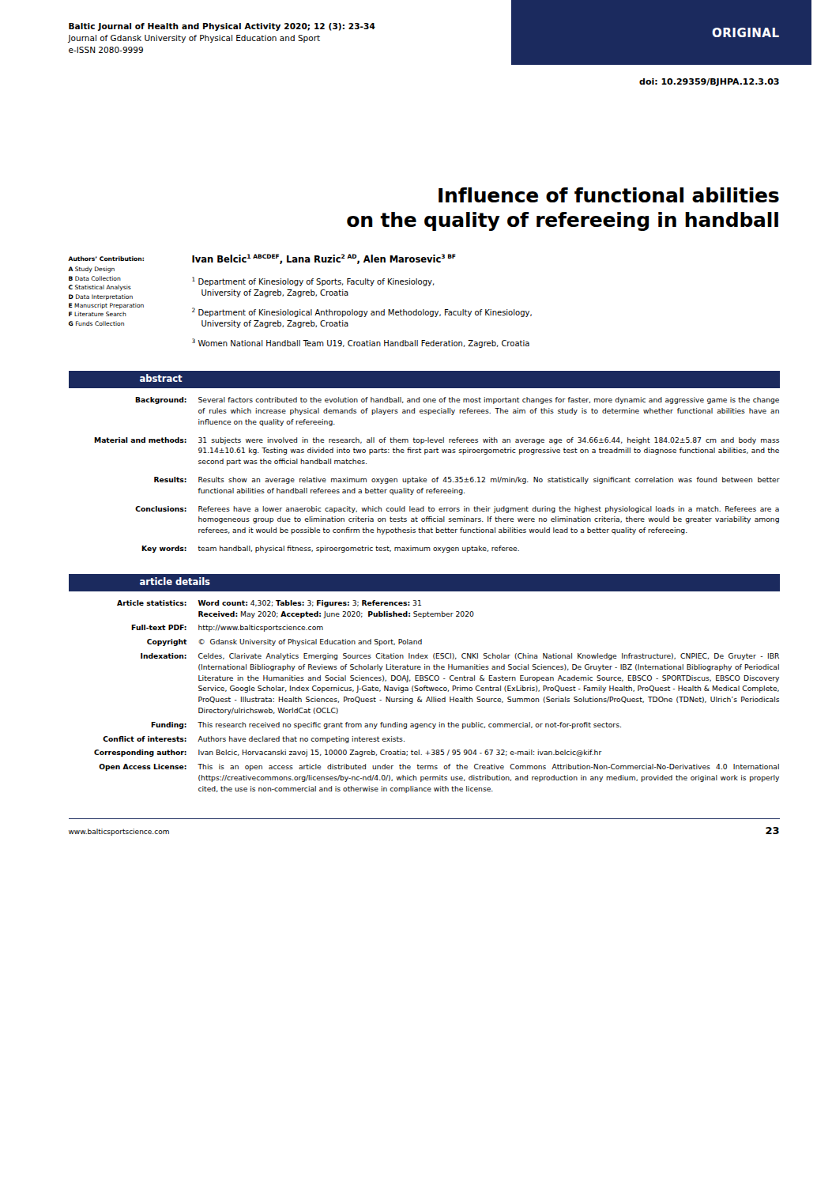Baltic Journal of Health and Physical Activity 2020; 12 (3): 23-34
Journal of Gdansk University of Physical Education and Sport
e-ISSN 2080-9999
ORIGINAL
doi: 10.29359/BJHPA.12.3.03
Influence of functional abilities
on the quality of refereeing in handball
Authors’ Contribution:
A Study Design
B Data Collection
C Statistical Analysis
D Data Interpretation
E Manuscript Preparation
F Literature Search
G Funds Collection
Ivan Belcic1 ABCDEF, Lana Ruzic2 AD, Alen Marosevic3 BF
1 Department of Kinesiology of Sports, Faculty of Kinesiology, University of Zagreb, Zagreb, Croatia
2 Department of Kinesiological Anthropology and Methodology, Faculty of Kinesiology, University of Zagreb, Zagreb, Croatia
3 Women National Handball Team U19, Croatian Handball Federation, Zagreb, Croatia
abstract
| Background: | Several factors contributed to the evolution of handball, and one of the most important changes for faster, more dynamic and aggressive game is the change of rules which increase physical demands of players and especially referees. The aim of this study is to determine whether functional abilities have an influence on the quality of refereeing. |
| Material and methods: | 31 subjects were involved in the research, all of them top-level referees with an average age of 34.66±6.44, height 184.02±5.87 cm and body mass 91.14±10.61 kg. Testing was divided into two parts: the first part was spiroergometric progressive test on a treadmill to diagnose functional abilities, and the second part was the official handball matches. |
| Results: | Results show an average relative maximum oxygen uptake of 45.35±6.12 ml/min/kg. No statistically significant correlation was found between better functional abilities of handball referees and a better quality of refereeing. |
| Conclusions: | Referees have a lower anaerobic capacity, which could lead to errors in their judgment during the highest physiological loads in a match. Referees are a homogeneous group due to elimination criteria on tests at official seminars. If there were no elimination criteria, there would be greater variability among referees, and it would be possible to confirm the hypothesis that better functional abilities would lead to a better quality of refereeing. |
| Key words: | team handball, physical fitness, spiroergometric test, maximum oxygen uptake, referee. |
article details
| Article statistics: | Word count: 4,302; Tables: 3; Figures: 3; References: 31 Received: May 2020; Accepted: June 2020; Published: September 2020 |
| Full-text PDF: | http://www.balticsportscience.com |
| Copyright | © Gdansk University of Physical Education and Sport, Poland |
| Indexation: | Celdes, Clarivate Analytics Emerging Sources Citation Index (ESCI), CNKI Scholar (China National Knowledge Infrastructure), CNPIEC, De Gruyter - IBR (International Bibliography of Reviews of Scholarly Literature in the Humanities and Social Sciences), De Gruyter - IBZ (International Bibliography of Periodical Literature in the Humanities and Social Sciences), DOAJ, EBSCO - Central & Eastern European Academic Source, EBSCO - SPORTDiscus, EBSCO Discovery Service, Google Scholar, Index Copernicus, J-Gate, Naviga (Softweco, Primo Central (ExLibris), ProQuest - Family Health, ProQuest - Health & Medical Complete, ProQuest - Illustrata: Health Sciences, ProQuest - Nursing & Allied Health Source, Summon (Serials Solutions/ProQuest, TDOne (TDNet), Ulrich’s Periodicals Directory/ulrichsweb, WorldCat (OCLC) |
| Funding: | This research received no specific grant from any funding agency in the public, commercial, or not-for-profit sectors. |
| Conflict of interests: | Authors have declared that no competing interest exists. |
| Corresponding author: | Ivan Belcic, Horvacanski zavoj 15, 10000 Zagreb, Croatia; tel. +385 / 95 904 - 67 32; e-mail: ivan.belcic@kif.hr |
| Open Access License: | This is an open access article distributed under the terms of the Creative Commons Attribution-Non-Commercial-No-Derivatives 4.0 International (https://creativecommons.org/licenses/by-nc-nd/4.0/), which permits use, distribution, and reproduction in any medium, provided the original work is properly cited, the use is non-commercial and is otherwise in compliance with the license. |
www.balticsportscience.com
23